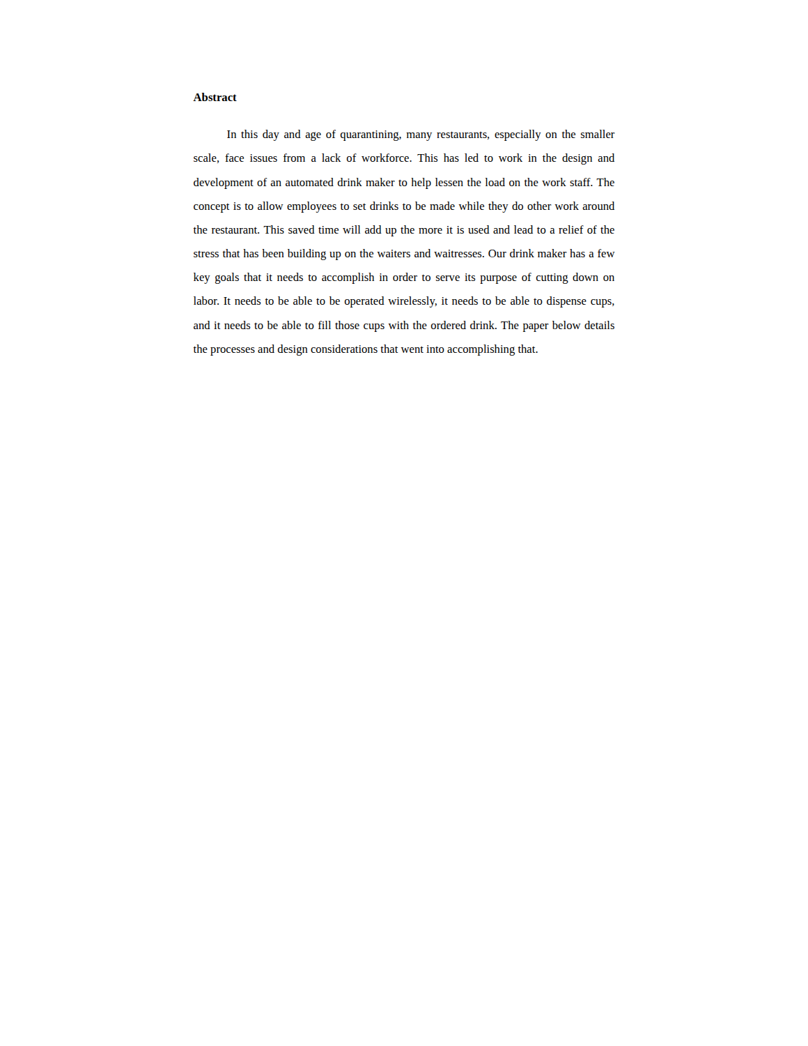Abstract
In this day and age of quarantining, many restaurants, especially on the smaller scale, face issues from a lack of workforce. This has led to work in the design and development of an automated drink maker to help lessen the load on the work staff. The concept is to allow employees to set drinks to be made while they do other work around the restaurant. This saved time will add up the more it is used and lead to a relief of the stress that has been building up on the waiters and waitresses. Our drink maker has a few key goals that it needs to accomplish in order to serve its purpose of cutting down on labor. It needs to be able to be operated wirelessly, it needs to be able to dispense cups, and it needs to be able to fill those cups with the ordered drink. The paper below details the processes and design considerations that went into accomplishing that.